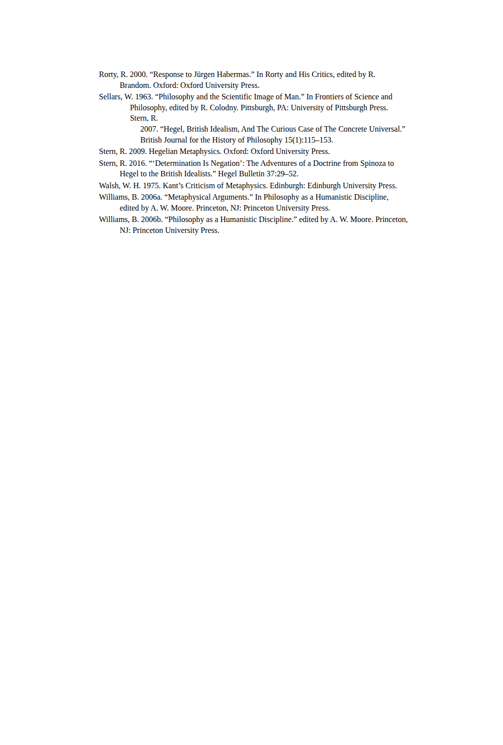Rorty, R. 2000. “Response to Jürgen Habermas.” In Rorty and His Critics, edited by R. Brandom. Oxford: Oxford University Press.
Sellars, W. 1963. “Philosophy and the Scientific Image of Man.” In Frontiers of Science andPhilosophy, edited by R. Colodny. Pittsburgh, PA: University of Pittsburgh Press. Stern, R. 2007. “Hegel, British Idealism, And The Curious Case of The Concrete Universal.”British Journal for the History of Philosophy 15(1):115–153.
Stern, R. 2009. Hegelian Metaphysics. Oxford: Oxford University Press.
Stern, R. 2016. “‘Determination Is Negation’: The Adventures of a Doctrine from Spinoza to Hegel to the British Idealists.” Hegel Bulletin 37:29–52.
Walsh, W. H. 1975. Kant’s Criticism of Metaphysics. Edinburgh: Edinburgh University Press.
Williams, B. 2006a. “Metaphysical Arguments.” In Philosophy as a Humanistic Discipline, edited by A. W. Moore. Princeton, NJ: Princeton University Press.
Williams, B. 2006b. “Philosophy as a Humanistic Discipline.” edited by A. W. Moore. Princeton, NJ: Princeton University Press.